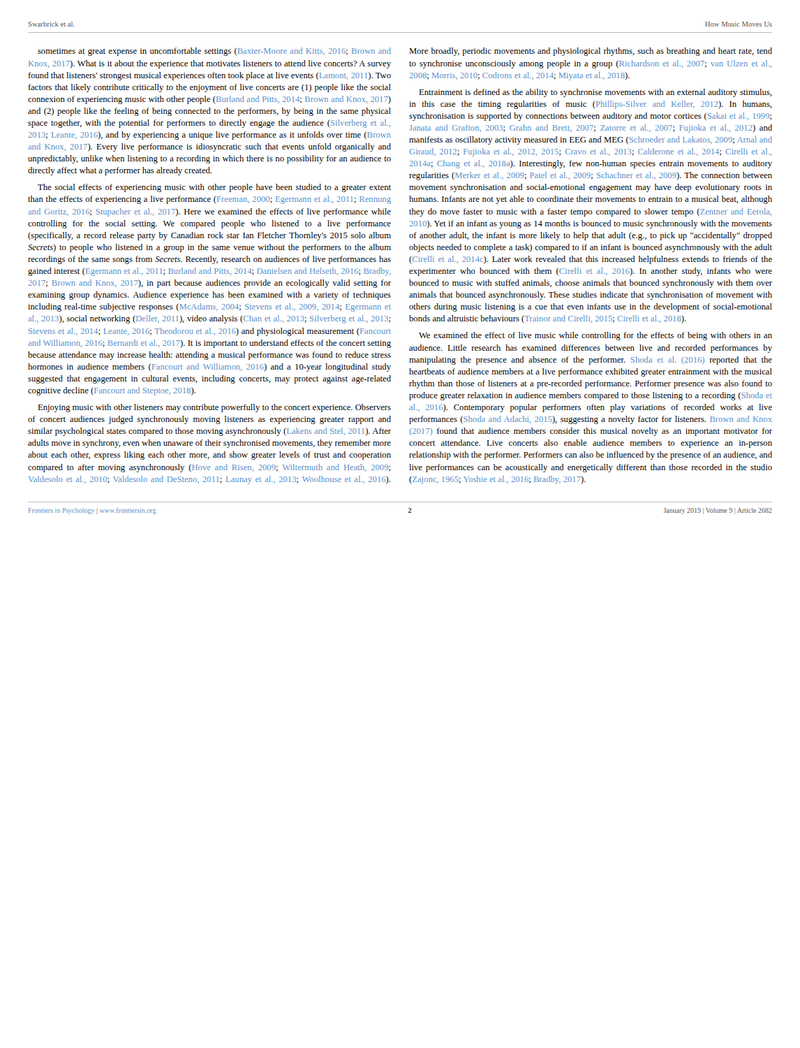Swarbrick et al.
How Music Moves Us
sometimes at great expense in uncomfortable settings (Baxter-Moore and Kitts, 2016; Brown and Knox, 2017). What is it about the experience that motivates listeners to attend live concerts? A survey found that listeners' strongest musical experiences often took place at live events (Lamont, 2011). Two factors that likely contribute critically to the enjoyment of live concerts are (1) people like the social connexion of experiencing music with other people (Burland and Pitts, 2014; Brown and Knox, 2017) and (2) people like the feeling of being connected to the performers, by being in the same physical space together, with the potential for performers to directly engage the audience (Silverberg et al., 2013; Leante, 2016), and by experiencing a unique live performance as it unfolds over time (Brown and Knox, 2017). Every live performance is idiosyncratic such that events unfold organically and unpredictably, unlike when listening to a recording in which there is no possibility for an audience to directly affect what a performer has already created.
The social effects of experiencing music with other people have been studied to a greater extent than the effects of experiencing a live performance (Freeman, 2000; Egermann et al., 2011; Rennung and Goritz, 2016; Stupacher et al., 2017). Here we examined the effects of live performance while controlling for the social setting. We compared people who listened to a live performance (specifically, a record release party by Canadian rock star Ian Fletcher Thornley's 2015 solo album Secrets) to people who listened in a group in the same venue without the performers to the album recordings of the same songs from Secrets. Recently, research on audiences of live performances has gained interest (Egermann et al., 2011; Burland and Pitts, 2014; Danielsen and Helseth, 2016; Bradby, 2017; Brown and Knox, 2017), in part because audiences provide an ecologically valid setting for examining group dynamics. Audience experience has been examined with a variety of techniques including real-time subjective responses (McAdams, 2004; Stevens et al., 2009, 2014; Egermann et al., 2013), social networking (Deller, 2011), video analysis (Chan et al., 2013; Silverberg et al., 2013; Stevens et al., 2014; Leante, 2016; Theodorou et al., 2016) and physiological measurement (Fancourt and Williamon, 2016; Bernardi et al., 2017). It is important to understand effects of the concert setting because attendance may increase health: attending a musical performance was found to reduce stress hormones in audience members (Fancourt and Williamon, 2016) and a 10-year longitudinal study suggested that engagement in cultural events, including concerts, may protect against age-related cognitive decline (Fancourt and Steptoe, 2018).
Enjoying music with other listeners may contribute powerfully to the concert experience. Observers of concert audiences judged synchronously moving listeners as experiencing greater rapport and similar psychological states compared to those moving asynchronously (Lakens and Stel, 2011). After adults move in synchrony, even when unaware of their synchronised movements, they remember more about each other, express liking each other more, and show greater levels of trust and cooperation compared to after moving asynchronously (Hove and Risen, 2009; Wiltermuth and Heath, 2009; Valdesolo et al., 2010; Valdesolo and DeSteno, 2011; Launay et al., 2013; Woolhouse et al., 2016). More broadly, periodic movements and physiological rhythms, such as breathing and heart rate, tend to synchronise unconsciously among people in a group (Richardson et al., 2007; van Ulzen et al., 2008; Morris, 2010; Codrons et al., 2014; Miyata et al., 2018).
Entrainment is defined as the ability to synchronise movements with an external auditory stimulus, in this case the timing regularities of music (Phillips-Silver and Keller, 2012). In humans, synchronisation is supported by connections between auditory and motor cortices (Sakai et al., 1999; Janata and Grafton, 2003; Grahn and Brett, 2007; Zatorre et al., 2007; Fujioka et al., 2012) and manifests as oscillatory activity measured in EEG and MEG (Schroeder and Lakatos, 2009; Arnal and Giraud, 2012; Fujioka et al., 2012, 2015; Cravo et al., 2013; Calderone et al., 2014; Cirelli et al., 2014a; Chang et al., 2018a). Interestingly, few non-human species entrain movements to auditory regularities (Merker et al., 2009; Patel et al., 2009; Schachner et al., 2009). The connection between movement synchronisation and social-emotional engagement may have deep evolutionary roots in humans. Infants are not yet able to coordinate their movements to entrain to a musical beat, although they do move faster to music with a faster tempo compared to slower tempo (Zentner and Eerola, 2010). Yet if an infant as young as 14 months is bounced to music synchronously with the movements of another adult, the infant is more likely to help that adult (e.g., to pick up "accidentally" dropped objects needed to complete a task) compared to if an infant is bounced asynchronously with the adult (Cirelli et al., 2014c). Later work revealed that this increased helpfulness extends to friends of the experimenter who bounced with them (Cirelli et al., 2016). In another study, infants who were bounced to music with stuffed animals, choose animals that bounced synchronously with them over animals that bounced asynchronously. These studies indicate that synchronisation of movement with others during music listening is a cue that even infants use in the development of social-emotional bonds and altruistic behaviours (Trainor and Cirelli, 2015; Cirelli et al., 2018).
We examined the effect of live music while controlling for the effects of being with others in an audience. Little research has examined differences between live and recorded performances by manipulating the presence and absence of the performer. Shoda et al. (2016) reported that the heartbeats of audience members at a live performance exhibited greater entrainment with the musical rhythm than those of listeners at a pre-recorded performance. Performer presence was also found to produce greater relaxation in audience members compared to those listening to a recording (Shoda et al., 2016). Contemporary popular performers often play variations of recorded works at live performances (Shoda and Adachi, 2015), suggesting a novelty factor for listeners. Brown and Knox (2017) found that audience members consider this musical novelty as an important motivator for concert attendance. Live concerts also enable audience members to experience an in-person relationship with the performer. Performers can also be influenced by the presence of an audience, and live performances can be acoustically and energetically different than those recorded in the studio (Zajonc, 1965; Yoshie et al., 2016; Bradby, 2017).
Frontiers in Psychology | www.frontiersin.org
2
January 2019 | Volume 9 | Article 2682